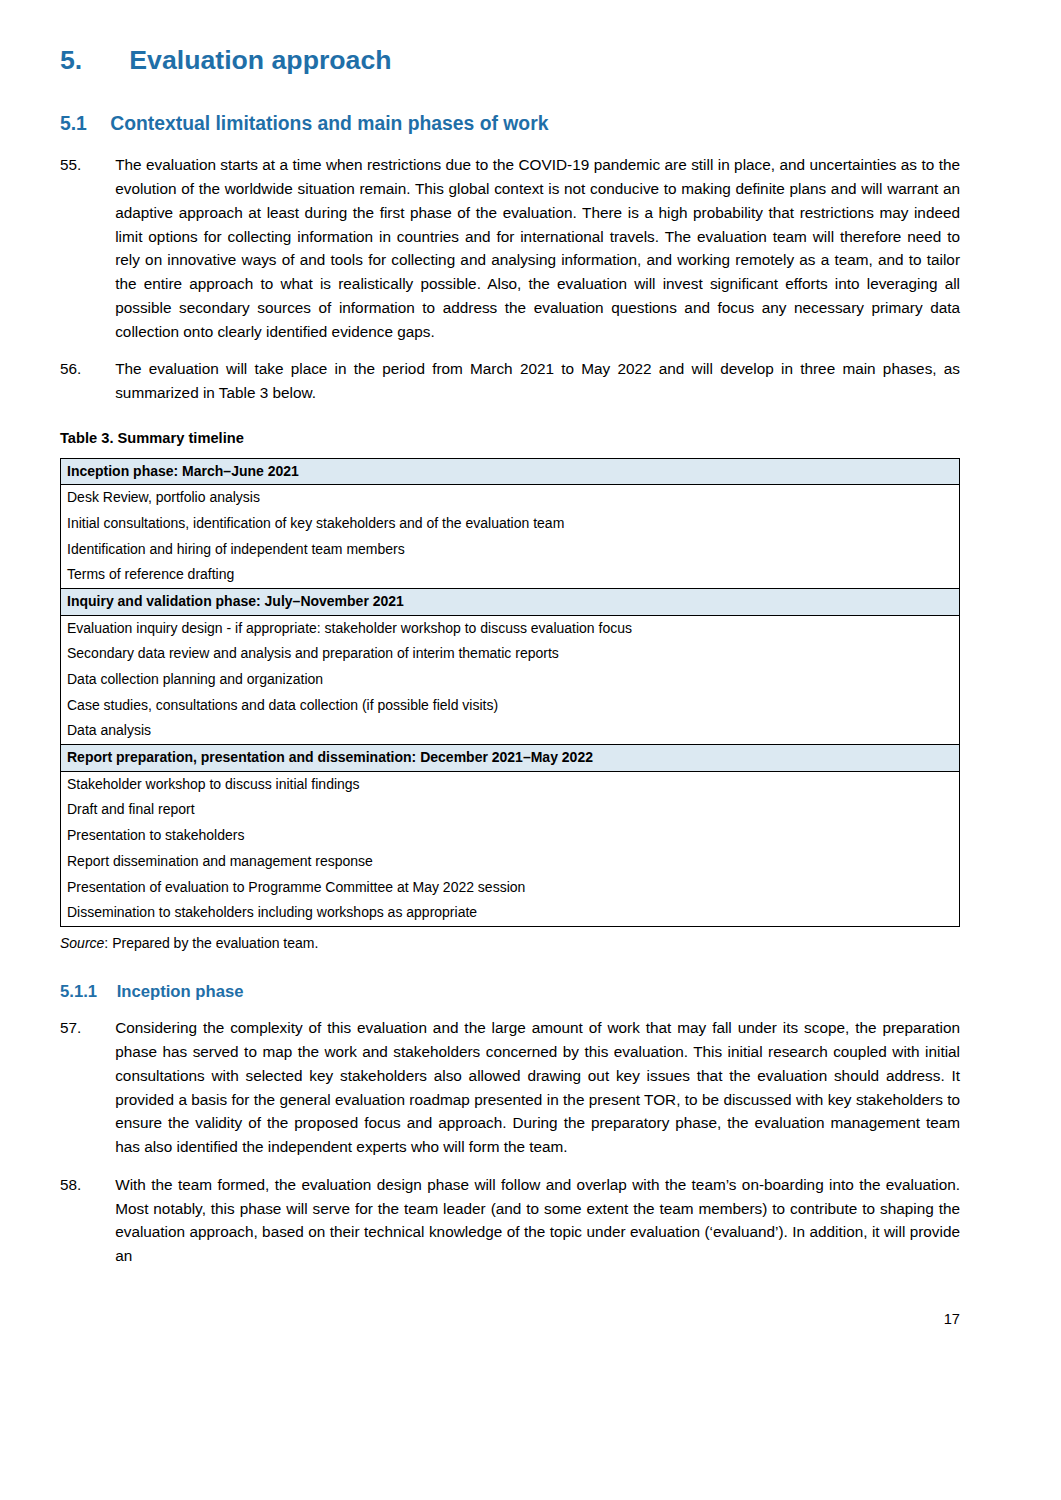5. Evaluation approach
5.1 Contextual limitations and main phases of work
55. The evaluation starts at a time when restrictions due to the COVID-19 pandemic are still in place, and uncertainties as to the evolution of the worldwide situation remain. This global context is not conducive to making definite plans and will warrant an adaptive approach at least during the first phase of the evaluation. There is a high probability that restrictions may indeed limit options for collecting information in countries and for international travels. The evaluation team will therefore need to rely on innovative ways of and tools for collecting and analysing information, and working remotely as a team, and to tailor the entire approach to what is realistically possible. Also, the evaluation will invest significant efforts into leveraging all possible secondary sources of information to address the evaluation questions and focus any necessary primary data collection onto clearly identified evidence gaps.
56. The evaluation will take place in the period from March 2021 to May 2022 and will develop in three main phases, as summarized in Table 3 below.
Table 3. Summary timeline
| Inception phase: March–June 2021 |
| Desk Review, portfolio analysis |
| Initial consultations, identification of key stakeholders and of the evaluation team |
| Identification and hiring of independent team members |
| Terms of reference drafting |
| Inquiry and validation phase: July–November 2021 |
| Evaluation inquiry design - if appropriate: stakeholder workshop to discuss evaluation focus |
| Secondary data review and analysis and preparation of interim thematic reports |
| Data collection planning and organization |
| Case studies, consultations and data collection (if possible field visits) |
| Data analysis |
| Report preparation, presentation and dissemination: December 2021–May 2022 |
| Stakeholder workshop to discuss initial findings |
| Draft and final report |
| Presentation to stakeholders |
| Report dissemination and management response |
| Presentation of evaluation to Programme Committee at May 2022 session |
| Dissemination to stakeholders including workshops as appropriate |
Source: Prepared by the evaluation team.
5.1.1 Inception phase
57. Considering the complexity of this evaluation and the large amount of work that may fall under its scope, the preparation phase has served to map the work and stakeholders concerned by this evaluation. This initial research coupled with initial consultations with selected key stakeholders also allowed drawing out key issues that the evaluation should address. It provided a basis for the general evaluation roadmap presented in the present TOR, to be discussed with key stakeholders to ensure the validity of the proposed focus and approach. During the preparatory phase, the evaluation management team has also identified the independent experts who will form the team.
58. With the team formed, the evaluation design phase will follow and overlap with the team’s on-boarding into the evaluation. Most notably, this phase will serve for the team leader (and to some extent the team members) to contribute to shaping the evaluation approach, based on their technical knowledge of the topic under evaluation (‘evaluand’). In addition, it will provide an
17